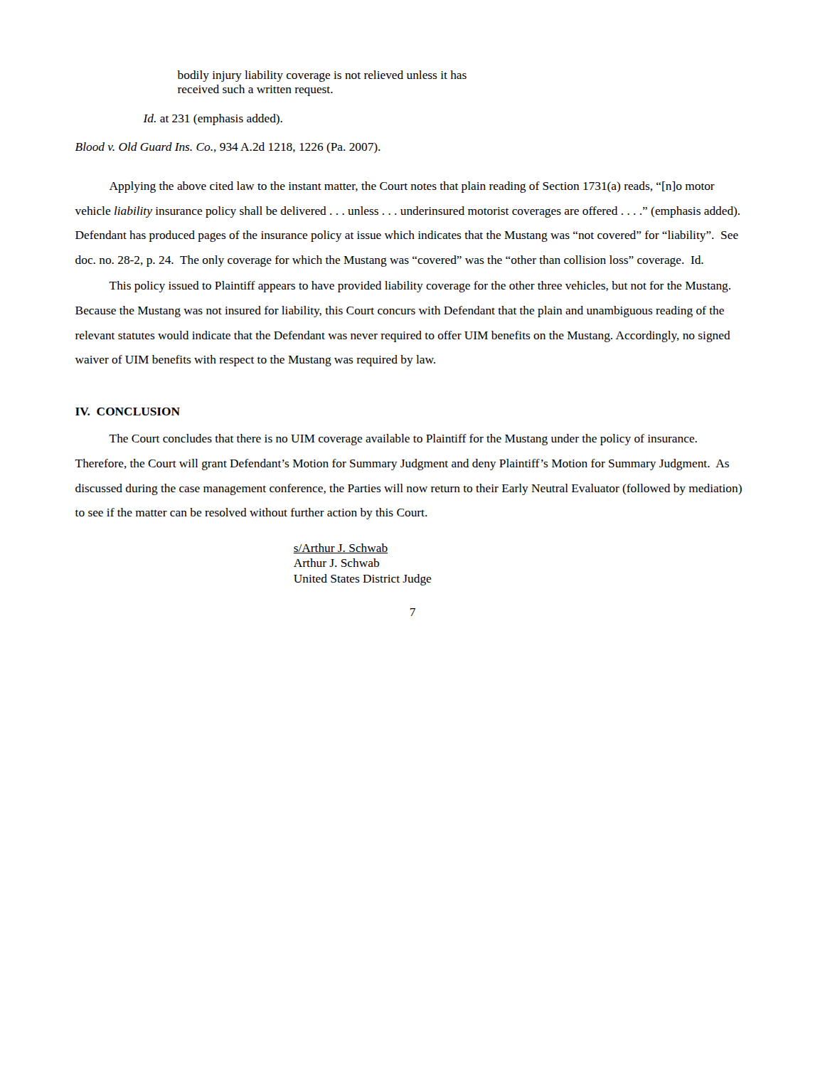bodily injury liability coverage is not relieved unless it has
received such a written request.
Id. at 231 (emphasis added).
Blood v. Old Guard Ins. Co., 934 A.2d 1218, 1226 (Pa. 2007).
Applying the above cited law to the instant matter, the Court notes that plain reading of Section 1731(a) reads, “[n]o motor vehicle liability insurance policy shall be delivered . . . unless . . . underinsured motorist coverages are offered . . . .” (emphasis added). Defendant has produced pages of the insurance policy at issue which indicates that the Mustang was “not covered” for “liability”. See doc. no. 28-2, p. 24. The only coverage for which the Mustang was “covered” was the “other than collision loss” coverage. Id.
This policy issued to Plaintiff appears to have provided liability coverage for the other three vehicles, but not for the Mustang. Because the Mustang was not insured for liability, this Court concurs with Defendant that the plain and unambiguous reading of the relevant statutes would indicate that the Defendant was never required to offer UIM benefits on the Mustang. Accordingly, no signed waiver of UIM benefits with respect to the Mustang was required by law.
IV. CONCLUSION
The Court concludes that there is no UIM coverage available to Plaintiff for the Mustang under the policy of insurance. Therefore, the Court will grant Defendant’s Motion for Summary Judgment and deny Plaintiff’s Motion for Summary Judgment. As discussed during the case management conference, the Parties will now return to their Early Neutral Evaluator (followed by mediation) to see if the matter can be resolved without further action by this Court.
s/Arthur J. Schwab
Arthur J. Schwab
United States District Judge
7